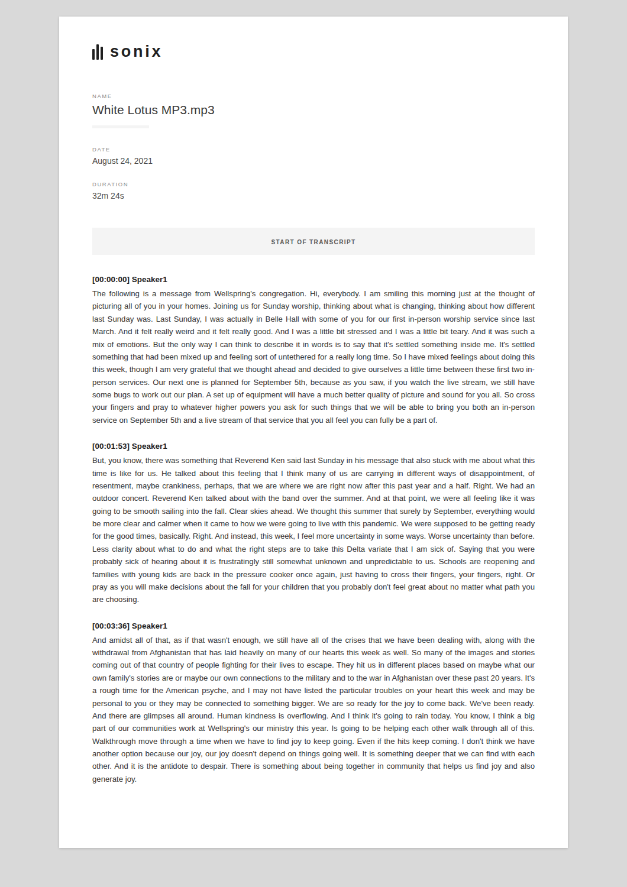sonix
Name
White Lotus MP3.mp3
Date
August 24, 2021
Duration
32m 24s
Start of transcript
[00:00:00] Speaker1
The following is a message from Wellspring's congregation. Hi, everybody. I am smiling this morning just at the thought of picturing all of you in your homes. Joining us for Sunday worship, thinking about what is changing, thinking about how different last Sunday was. Last Sunday, I was actually in Belle Hall with some of you for our first in-person worship service since last March. And it felt really weird and it felt really good. And I was a little bit stressed and I was a little bit teary. And it was such a mix of emotions. But the only way I can think to describe it in words is to say that it's settled something inside me. It's settled something that had been mixed up and feeling sort of untethered for a really long time. So I have mixed feelings about doing this this week, though I am very grateful that we thought ahead and decided to give ourselves a little time between these first two in-person services. Our next one is planned for September 5th, because as you saw, if you watch the live stream, we still have some bugs to work out our plan. A set up of equipment will have a much better quality of picture and sound for you all. So cross your fingers and pray to whatever higher powers you ask for such things that we will be able to bring you both an in-person service on September 5th and a live stream of that service that you all feel you can fully be a part of.
[00:01:53] Speaker1
But, you know, there was something that Reverend Ken said last Sunday in his message that also stuck with me about what this time is like for us. He talked about this feeling that I think many of us are carrying in different ways of disappointment, of resentment, maybe crankiness, perhaps, that we are where we are right now after this past year and a half. Right. We had an outdoor concert. Reverend Ken talked about with the band over the summer. And at that point, we were all feeling like it was going to be smooth sailing into the fall. Clear skies ahead. We thought this summer that surely by September, everything would be more clear and calmer when it came to how we were going to live with this pandemic. We were supposed to be getting ready for the good times, basically. Right. And instead, this week, I feel more uncertainty in some ways. Worse uncertainty than before. Less clarity about what to do and what the right steps are to take this Delta variate that I am sick of. Saying that you were probably sick of hearing about it is frustratingly still somewhat unknown and unpredictable to us. Schools are reopening and families with young kids are back in the pressure cooker once again, just having to cross their fingers, your fingers, right. Or pray as you will make decisions about the fall for your children that you probably don't feel great about no matter what path you are choosing.
[00:03:36] Speaker1
And amidst all of that, as if that wasn't enough, we still have all of the crises that we have been dealing with, along with the withdrawal from Afghanistan that has laid heavily on many of our hearts this week as well. So many of the images and stories coming out of that country of people fighting for their lives to escape. They hit us in different places based on maybe what our own family's stories are or maybe our own connections to the military and to the war in Afghanistan over these past 20 years. It's a rough time for the American psyche, and I may not have listed the particular troubles on your heart this week and may be personal to you or they may be connected to something bigger. We are so ready for the joy to come back. We've been ready. And there are glimpses all around. Human kindness is overflowing. And I think it's going to rain today. You know, I think a big part of our communities work at Wellspring's our ministry this year. Is going to be helping each other walk through all of this. Walkthrough move through a time when we have to find joy to keep going. Even if the hits keep coming. I don't think we have another option because our joy, our joy doesn't depend on things going well. It is something deeper that we can find with each other. And it is the antidote to despair. There is something about being together in community that helps us find joy and also generate joy.